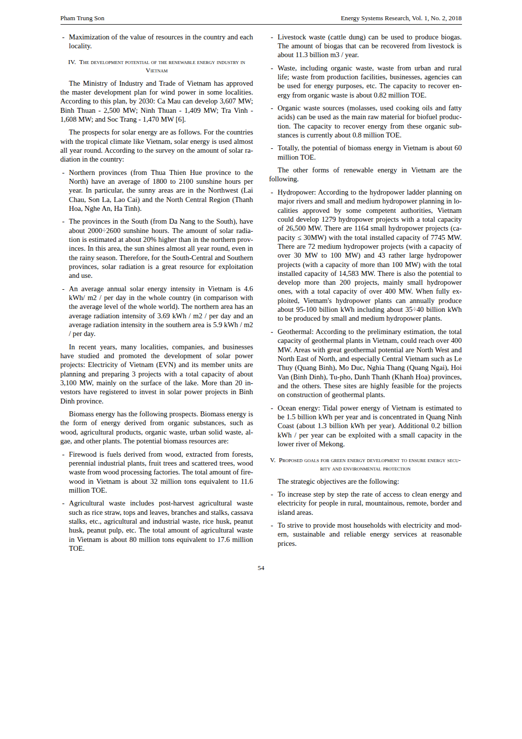Pham Trung Son Energy Systems Research, Vol. 1, No. 2, 2018
Maximization of the value of resources in the country and each locality.
IV. The development potential of the renewable energy industry in Vietnam
The Ministry of Industry and Trade of Vietnam has approved the master development plan for wind power in some localities. According to this plan, by 2030: Ca Mau can develop 3,607 MW; Binh Thuan - 2,500 MW; Ninh Thuan - 1,409 MW; Tra Vinh - 1,608 MW; and Soc Trang - 1,470 MW [6].
The prospects for solar energy are as follows. For the countries with the tropical climate like Vietnam, solar energy is used almost all year round. According to the survey on the amount of solar radiation in the country:
Northern provinces (from Thua Thien Hue province to the North) have an average of 1800 to 2100 sunshine hours per year. In particular, the sunny areas are in the Northwest (Lai Chau, Son La, Lao Cai) and the North Central Region (Thanh Hoa, Nghe An, Ha Tinh).
The provinces in the South (from Da Nang to the South), have about 2000÷2600 sunshine hours. The amount of solar radiation is estimated at about 20% higher than in the northern provinces. In this area, the sun shines almost all year round, even in the rainy season. Therefore, for the South-Central and Southern provinces, solar radiation is a great resource for exploitation and use.
An average annual solar energy intensity in Vietnam is 4.6 kWh/ m2 / per day in the whole country (in comparison with the average level of the whole world). The northern area has an average radiation intensity of 3.69 kWh / m2 / per day and an average radiation intensity in the southern area is 5.9 kWh / m2 / per day.
In recent years, many localities, companies, and businesses have studied and promoted the development of solar power projects: Electricity of Vietnam (EVN) and its member units are planning and preparing 3 projects with a total capacity of about 3,100 MW, mainly on the surface of the lake. More than 20 investors have registered to invest in solar power projects in Binh Dinh province.
Biomass energy has the following prospects. Biomass energy is the form of energy derived from organic substances, such as wood, agricultural products, organic waste, urban solid waste, algae, and other plants. The potential biomass resources are:
Firewood is fuels derived from wood, extracted from forests, perennial industrial plants, fruit trees and scattered trees, wood waste from wood processing factories. The total amount of firewood in Vietnam is about 32 million tons equivalent to 11.6 million TOE.
Agricultural waste includes post-harvest agricultural waste such as rice straw, tops and leaves, branches and stalks, cassava stalks, etc., agricultural and industrial waste, rice husk, peanut husk, peanut pulp, etc. The total amount of agricultural waste in Vietnam is about 80 million tons equivalent to 17.6 million TOE.
Livestock waste (cattle dung) can be used to produce biogas. The amount of biogas that can be recovered from livestock is about 11.3 billion m3 / year.
Waste, including organic waste, waste from urban and rural life; waste from production facilities, businesses, agencies can be used for energy purposes, etc. The capacity to recover energy from organic waste is about 0.82 million TOE.
Organic waste sources (molasses, used cooking oils and fatty acids) can be used as the main raw material for biofuel production. The capacity to recover energy from these organic substances is currently about 0.8 million TOE.
Totally, the potential of biomass energy in Vietnam is about 60 million TOE.
The other forms of renewable energy in Vietnam are the following.
Hydropower: According to the hydropower ladder planning on major rivers and small and medium hydropower planning in localities approved by some competent authorities, Vietnam could develop 1279 hydropower projects with a total capacity of 26,500 MW. There are 1164 small hydropower projects (capacity ≤ 30MW) with the total installed capacity of 7745 MW. There are 72 medium hydropower projects (with a capacity of over 30 MW to 100 MW) and 43 rather large hydropower projects (with a capacity of more than 100 MW) with the total installed capacity of 14,583 MW. There is also the potential to develop more than 200 projects, mainly small hydropower ones, with a total capacity of over 400 MW. When fully exploited, Vietnam's hydropower plants can annually produce about 95-100 billion kWh including about 35÷40 billion kWh to be produced by small and medium hydropower plants.
Geothermal: According to the preliminary estimation, the total capacity of geothermal plants in Vietnam, could reach over 400 MW. Areas with great geothermal potential are North West and North East of North, and especially Central Vietnam such as Le Thuy (Quang Binh), Mo Duc, Nghia Thang (Quang Ngai), Hoi Van (Binh Dinh), Tu-pho, Danh Thanh (Khanh Hoa) provinces, and the others. These sites are highly feasible for the projects on construction of geothermal plants.
Ocean energy: Tidal power energy of Vietnam is estimated to be 1.5 billion kWh per year and is concentrated in Quang Ninh Coast (about 1.3 billion kWh per year). Additional 0.2 billion kWh / per year can be exploited with a small capacity in the lower river of Mekong.
V. Proposed goals for green energy development to ensure energy security and environmental protection
The strategic objectives are the following:
To increase step by step the rate of access to clean energy and electricity for people in rural, mountainous, remote, border and island areas.
To strive to provide most households with electricity and modern, sustainable and reliable energy services at reasonable prices.
54